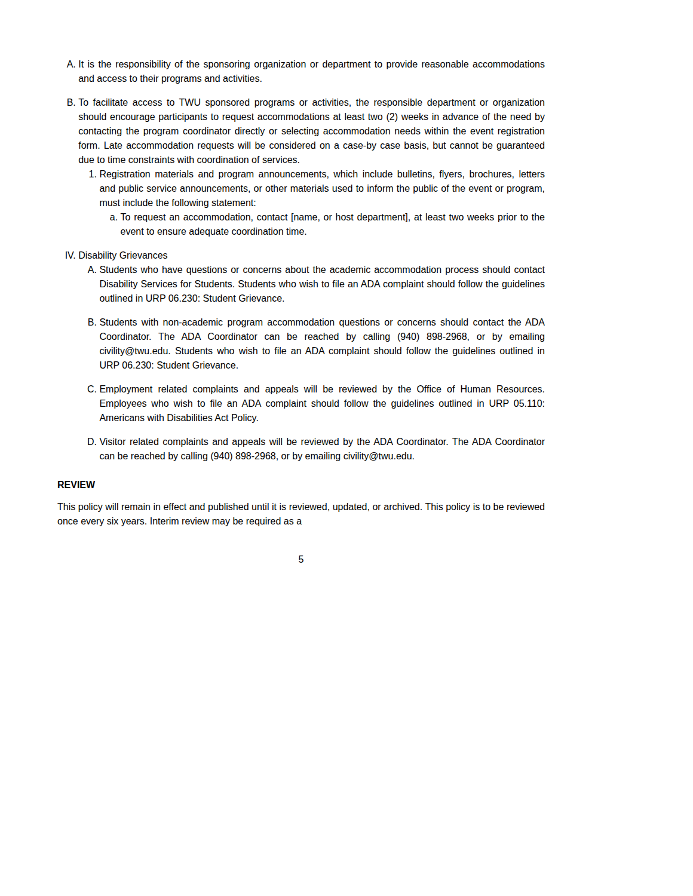It is the responsibility of the sponsoring organization or department to provide reasonable accommodations and access to their programs and activities.
To facilitate access to TWU sponsored programs or activities, the responsible department or organization should encourage participants to request accommodations at least two (2) weeks in advance of the need by contacting the program coordinator directly or selecting accommodation needs within the event registration form. Late accommodation requests will be considered on a case-by case basis, but cannot be guaranteed due to time constraints with coordination of services.
Registration materials and program announcements, which include bulletins, flyers, brochures, letters and public service announcements, or other materials used to inform the public of the event or program, must include the following statement:
To request an accommodation, contact [name, or host department], at least two weeks prior to the event to ensure adequate coordination time.
Disability Grievances
Students who have questions or concerns about the academic accommodation process should contact Disability Services for Students. Students who wish to file an ADA complaint should follow the guidelines outlined in URP 06.230: Student Grievance.
Students with non-academic program accommodation questions or concerns should contact the ADA Coordinator. The ADA Coordinator can be reached by calling (940) 898-2968, or by emailing civility@twu.edu. Students who wish to file an ADA complaint should follow the guidelines outlined in URP 06.230: Student Grievance.
Employment related complaints and appeals will be reviewed by the Office of Human Resources. Employees who wish to file an ADA complaint should follow the guidelines outlined in URP 05.110: Americans with Disabilities Act Policy.
Visitor related complaints and appeals will be reviewed by the ADA Coordinator. The ADA Coordinator can be reached by calling (940) 898-2968, or by emailing civility@twu.edu.
REVIEW
This policy will remain in effect and published until it is reviewed, updated, or archived. This policy is to be reviewed once every six years. Interim review may be required as a
5